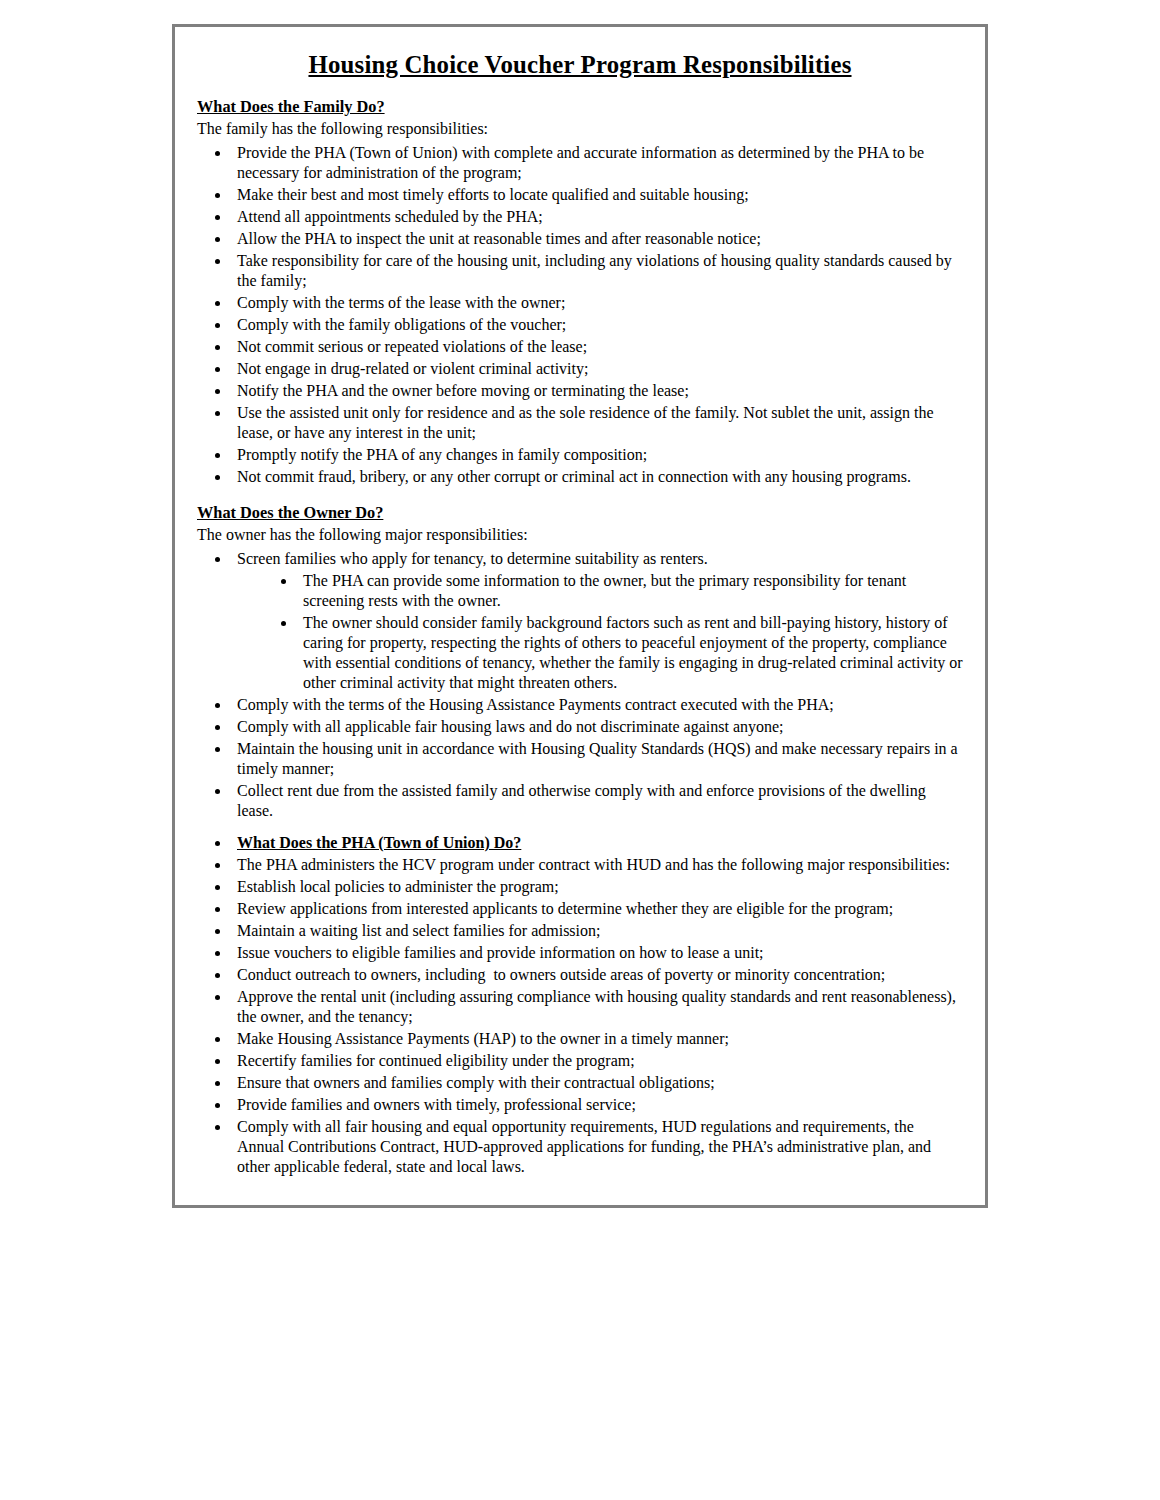Housing Choice Voucher Program Responsibilities
What Does the Family Do?
The family has the following responsibilities:
Provide the PHA (Town of Union) with complete and accurate information as determined by the PHA to be necessary for administration of the program;
Make their best and most timely efforts to locate qualified and suitable housing;
Attend all appointments scheduled by the PHA;
Allow the PHA to inspect the unit at reasonable times and after reasonable notice;
Take responsibility for care of the housing unit, including any violations of housing quality standards caused by the family;
Comply with the terms of the lease with the owner;
Comply with the family obligations of the voucher;
Not commit serious or repeated violations of the lease;
Not engage in drug-related or violent criminal activity;
Notify the PHA and the owner before moving or terminating the lease;
Use the assisted unit only for residence and as the sole residence of the family. Not sublet the unit, assign the lease, or have any interest in the unit;
Promptly notify the PHA of any changes in family composition;
Not commit fraud, bribery, or any other corrupt or criminal act in connection with any housing programs.
What Does the Owner Do?
The owner has the following major responsibilities:
Screen families who apply for tenancy, to determine suitability as renters.
The PHA can provide some information to the owner, but the primary responsibility for tenant screening rests with the owner.
The owner should consider family background factors such as rent and bill-paying history, history of caring for property, respecting the rights of others to peaceful enjoyment of the property, compliance with essential conditions of tenancy, whether the family is engaging in drug-related criminal activity or other criminal activity that might threaten others.
Comply with the terms of the Housing Assistance Payments contract executed with the PHA;
Comply with all applicable fair housing laws and do not discriminate against anyone;
Maintain the housing unit in accordance with Housing Quality Standards (HQS) and make necessary repairs in a timely manner;
Collect rent due from the assisted family and otherwise comply with and enforce provisions of the dwelling lease.
What Does the PHA (Town of Union) Do?
The PHA administers the HCV program under contract with HUD and has the following major responsibilities:
Establish local policies to administer the program;
Review applications from interested applicants to determine whether they are eligible for the program;
Maintain a waiting list and select families for admission;
Issue vouchers to eligible families and provide information on how to lease a unit;
Conduct outreach to owners, including to owners outside areas of poverty or minority concentration;
Approve the rental unit (including assuring compliance with housing quality standards and rent reasonableness), the owner, and the tenancy;
Make Housing Assistance Payments (HAP) to the owner in a timely manner;
Recertify families for continued eligibility under the program;
Ensure that owners and families comply with their contractual obligations;
Provide families and owners with timely, professional service;
Comply with all fair housing and equal opportunity requirements, HUD regulations and requirements, the Annual Contributions Contract, HUD-approved applications for funding, the PHA’s administrative plan, and other applicable federal, state and local laws.